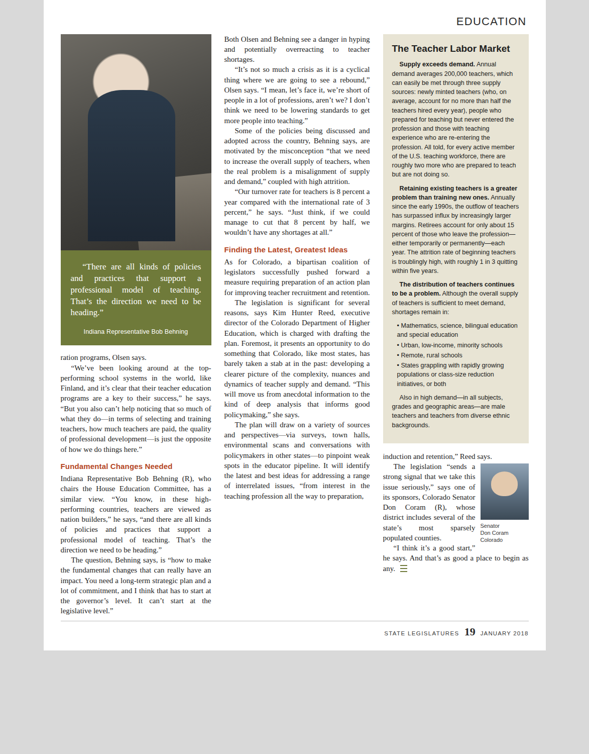EDUCATION
“There are all kinds of policies and practices that support a professional model of teaching. That’s the direction we need to be heading.”
Indiana Representative Bob Behning
ration programs, Olsen says.
“We’ve been looking around at the top-performing school systems in the world, like Finland, and it’s clear that their teacher education programs are a key to their success,” he says. “But you also can’t help noticing that so much of what they do—in terms of selecting and training teachers, how much teachers are paid, the quality of professional development—is just the opposite of how we do things here.”
Fundamental Changes Needed
Indiana Representative Bob Behning (R), who chairs the House Education Committee, has a similar view. “You know, in these high-performing countries, teachers are viewed as nation builders,” he says, “and there are all kinds of policies and practices that support a professional model of teaching. That’s the direction we need to be heading.”
The question, Behning says, is “how to make the fundamental changes that can really have an impact. You need a long-term strategic plan and a lot of commitment, and I think that has to start at the governor’s level. It can’t start at the legislative level.”
Both Olsen and Behning see a danger in hyping and potentially overreacting to teacher shortages.
“It’s not so much a crisis as it is a cyclical thing where we are going to see a rebound,” Olsen says. “I mean, let’s face it, we’re short of people in a lot of professions, aren’t we? I don’t think we need to be lowering standards to get more people into teaching.”
Some of the policies being discussed and adopted across the country, Behning says, are motivated by the misconception “that we need to increase the overall supply of teachers, when the real problem is a misalignment of supply and demand,” coupled with high attrition.
“Our turnover rate for teachers is 8 percent a year compared with the international rate of 3 percent,” he says. “Just think, if we could manage to cut that 8 percent by half, we wouldn’t have any shortages at all.”
Finding the Latest, Greatest Ideas
As for Colorado, a bipartisan coalition of legislators successfully pushed forward a measure requiring preparation of an action plan for improving teacher recruitment and retention.
The legislation is significant for several reasons, says Kim Hunter Reed, executive director of the Colorado Department of Higher Education, which is charged with drafting the plan. Foremost, it presents an opportunity to do something that Colorado, like most states, has barely taken a stab at in the past: developing a clearer picture of the complexity, nuances and dynamics of teacher supply and demand. “This will move us from anecdotal information to the kind of deep analysis that informs good policymaking,” she says.
The plan will draw on a variety of sources and perspectives—via surveys, town halls, environmental scans and conversations with policymakers in other states—to pinpoint weak spots in the educator pipeline. It will identify the latest and best ideas for addressing a range of interrelated issues, “from interest in the teaching profession all the way to preparation,
The Teacher Labor Market
Supply exceeds demand. Annual demand averages 200,000 teachers, which can easily be met through three supply sources: newly minted teachers (who, on average, account for no more than half the teachers hired every year), people who prepared for teaching but never entered the profession and those with teaching experience who are re-entering the profession. All told, for every active member of the U.S. teaching workforce, there are roughly two more who are prepared to teach but are not doing so.
Retaining existing teachers is a greater problem than training new ones. Annually since the early 1990s, the outflow of teachers has surpassed influx by increasingly larger margins. Retirees account for only about 15 percent of those who leave the profession—either temporarily or permanently—each year. The attrition rate of beginning teachers is troublingly high, with roughly 1 in 3 quitting within five years.
The distribution of teachers continues to be a problem. Although the overall supply of teachers is sufficient to meet demand, shortages remain in:
Mathematics, science, bilingual education and special education
Urban, low-income, minority schools
Remote, rural schools
States grappling with rapidly growing populations or class-size reduction initiatives, or both
Also in high demand—in all subjects, grades and geographic areas—are male teachers and teachers from diverse ethnic backgrounds.
induction and retention,” Reed says.
Senator
Don Coram
Colorado
The legislation “sends a strong signal that we take this issue seriously,” says one of its sponsors, Colorado Senator Don Coram (R), whose district includes several of the state’s most sparsely populated counties.
“I think it’s a good start,” he says. And that’s as good a place to begin as any.
State Legislatures 19 January 2018